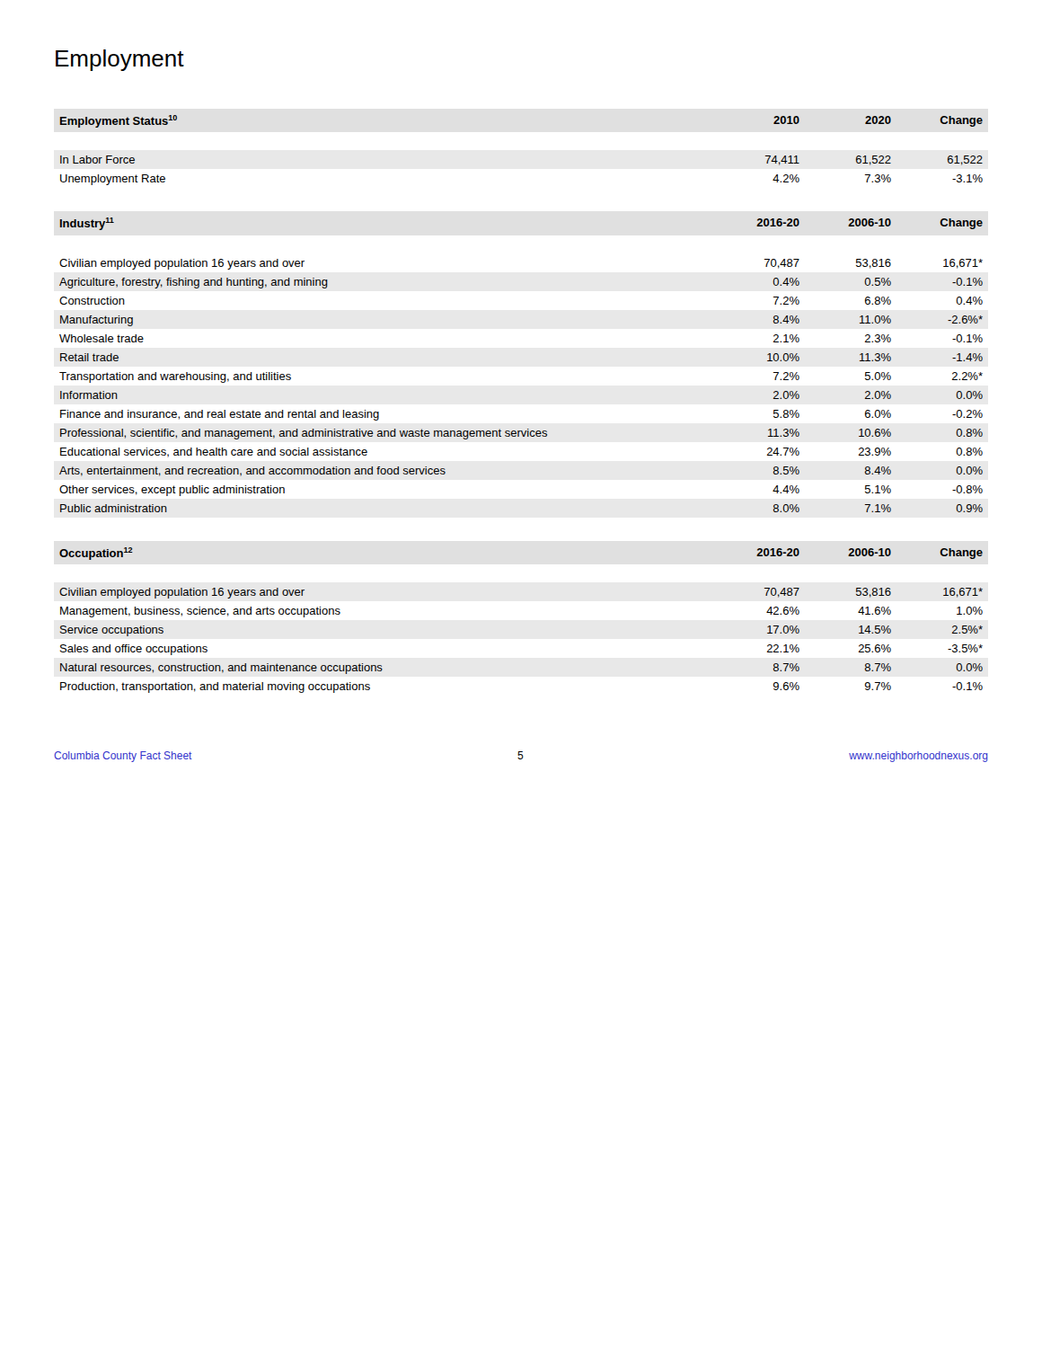Employment
| Employment Status 10 | 2010 | 2020 | Change |
| --- | --- | --- | --- |
| In Labor Force | 74,411 | 61,522 | 61,522 |
| Unemployment Rate | 4.2% | 7.3% | -3.1% |
| Industry 11 | 2016-20 | 2006-10 | Change |
| --- | --- | --- | --- |
| Civilian employed population 16 years and over | 70,487 | 53,816 | 16,671* |
| Agriculture, forestry, fishing and hunting, and mining | 0.4% | 0.5% | -0.1% |
| Construction | 7.2% | 6.8% | 0.4% |
| Manufacturing | 8.4% | 11.0% | -2.6%* |
| Wholesale trade | 2.1% | 2.3% | -0.1% |
| Retail trade | 10.0% | 11.3% | -1.4% |
| Transportation and warehousing, and utilities | 7.2% | 5.0% | 2.2%* |
| Information | 2.0% | 2.0% | 0.0% |
| Finance and insurance, and real estate and rental and leasing | 5.8% | 6.0% | -0.2% |
| Professional, scientific, and management, and administrative and waste management services | 11.3% | 10.6% | 0.8% |
| Educational services, and health care and social assistance | 24.7% | 23.9% | 0.8% |
| Arts, entertainment, and recreation, and accommodation and food services | 8.5% | 8.4% | 0.0% |
| Other services, except public administration | 4.4% | 5.1% | -0.8% |
| Public administration | 8.0% | 7.1% | 0.9% |
| Occupation 12 | 2016-20 | 2006-10 | Change |
| --- | --- | --- | --- |
| Civilian employed population 16 years and over | 70,487 | 53,816 | 16,671* |
| Management, business, science, and arts occupations | 42.6% | 41.6% | 1.0% |
| Service occupations | 17.0% | 14.5% | 2.5%* |
| Sales and office occupations | 22.1% | 25.6% | -3.5%* |
| Natural resources, construction, and maintenance occupations | 8.7% | 8.7% | 0.0% |
| Production, transportation, and material moving occupations | 9.6% | 9.7% | -0.1% |
Columbia County Fact Sheet 5 www.neighborhoodnexus.org